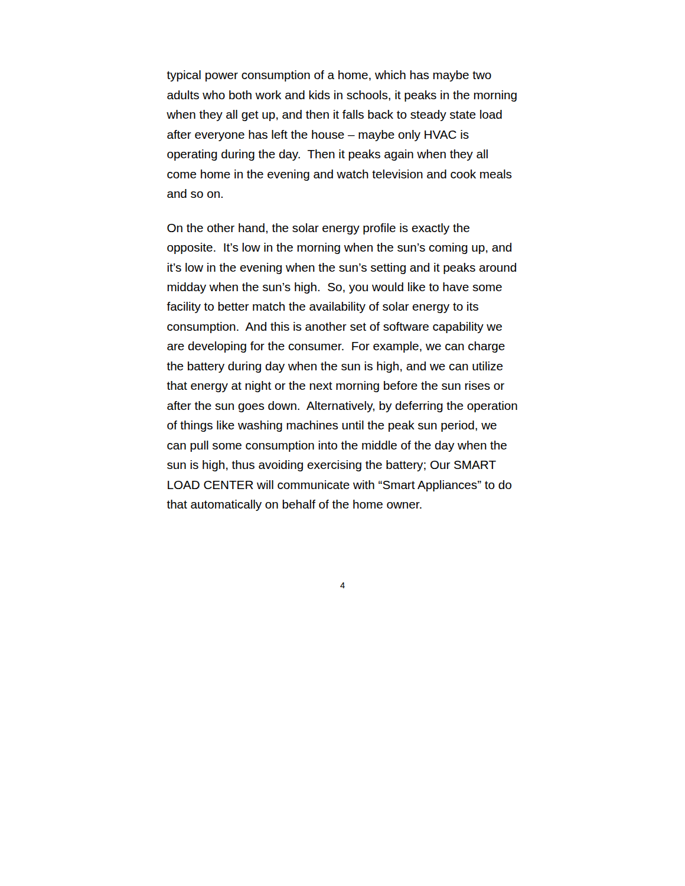typical power consumption of a home, which has maybe two adults who both work and kids in schools, it peaks in the morning when they all get up, and then it falls back to steady state load after everyone has left the house – maybe only HVAC is operating during the day. Then it peaks again when they all come home in the evening and watch television and cook meals and so on.
On the other hand, the solar energy profile is exactly the opposite. It’s low in the morning when the sun’s coming up, and it’s low in the evening when the sun’s setting and it peaks around midday when the sun’s high. So, you would like to have some facility to better match the availability of solar energy to its consumption. And this is another set of software capability we are developing for the consumer. For example, we can charge the battery during day when the sun is high, and we can utilize that energy at night or the next morning before the sun rises or after the sun goes down. Alternatively, by deferring the operation of things like washing machines until the peak sun period, we can pull some consumption into the middle of the day when the sun is high, thus avoiding exercising the battery; Our SMART LOAD CENTER will communicate with “Smart Appliances” to do that automatically on behalf of the home owner.
4